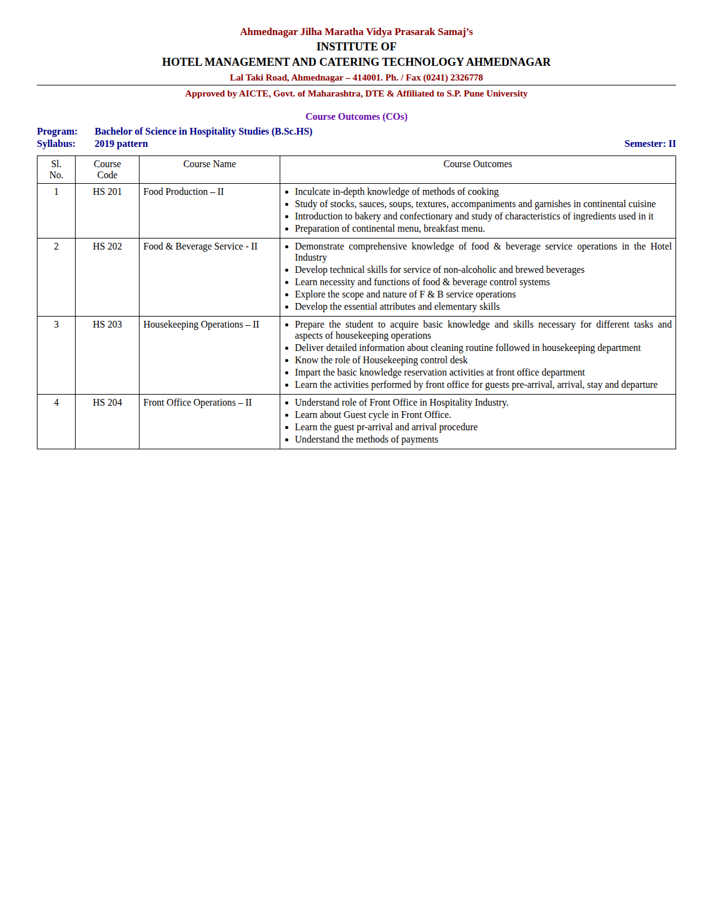Ahmednagar Jilha Maratha Vidya Prasarak Samaj’s
INSTITUTE OF
HOTEL MANAGEMENT AND CATERING TECHNOLOGY AHMEDNAGAR
Lal Taki Road, Ahmednagar – 414001. Ph. / Fax (0241) 2326778
Approved by AICTE, Govt. of Maharashtra, DTE & Affiliated to S.P. Pune University
Course Outcomes (COs)
Program: Bachelor of Science in Hospitality Studies (B.Sc.HS)
Syllabus: 2019 pattern Semester: II
| Sl. No. | Course Code | Course Name | Course Outcomes |
| --- | --- | --- | --- |
| 1 | HS 201 | Food Production – II | Inculcate in-depth knowledge of methods of cooking Study of stocks, sauces, soups, textures, accompaniments and garnishes in continental cuisine Introduction to bakery and confectionary and study of characteristics of ingredients used in it Preparation of continental menu, breakfast menu. |
| 2 | HS 202 | Food & Beverage Service - II | Demonstrate comprehensive knowledge of food & beverage service operations in the Hotel Industry Develop technical skills for service of non-alcoholic and brewed beverages Learn necessity and functions of food & beverage control systems Explore the scope and nature of F & B service operations Develop the essential attributes and elementary skills |
| 3 | HS 203 | Housekeeping Operations – II | Prepare the student to acquire basic knowledge and skills necessary for different tasks and aspects of housekeeping operations Deliver detailed information about cleaning routine followed in housekeeping department Know the role of Housekeeping control desk Impart the basic knowledge reservation activities at front office department Learn the activities performed by front office for guests pre-arrival, arrival, stay and departure |
| 4 | HS 204 | Front Office Operations – II | Understand role of Front Office in Hospitality Industry. Learn about Guest cycle in Front Office. Learn the guest pr-arrival and arrival procedure Understand the methods of payments |